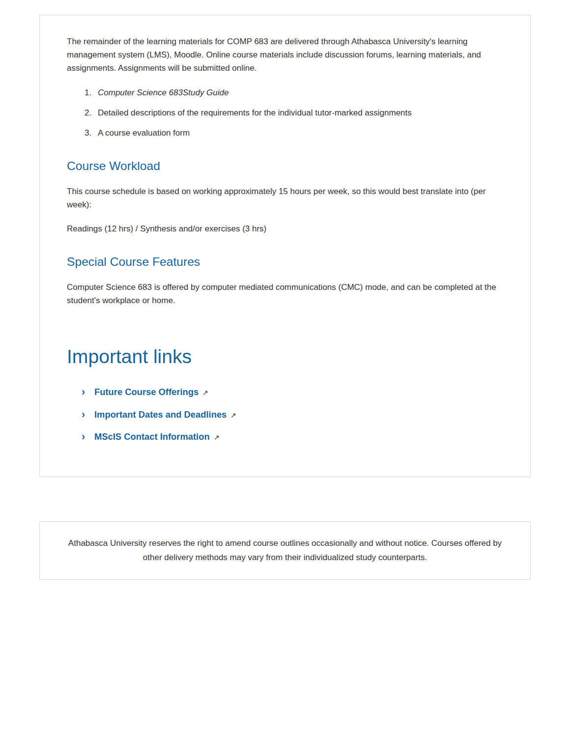The remainder of the learning materials for COMP 683 are delivered through Athabasca University's learning management system (LMS), Moodle. Online course materials include discussion forums, learning materials, and assignments. Assignments will be submitted online.
Computer Science 683Study Guide
Detailed descriptions of the requirements for the individual tutor-marked assignments
A course evaluation form
Course Workload
This course schedule is based on working approximately 15 hours per week, so this would best translate into (per week):
Readings (12 hrs) / Synthesis and/or exercises (3 hrs)
Special Course Features
Computer Science 683 is offered by computer mediated communications (CMC) mode, and can be completed at the student's workplace or home.
Important links
Future Course Offerings↗
Important Dates and Deadlines↗
MScIS Contact Information↗
Athabasca University reserves the right to amend course outlines occasionally and without notice. Courses offered by other delivery methods may vary from their individualized study counterparts.